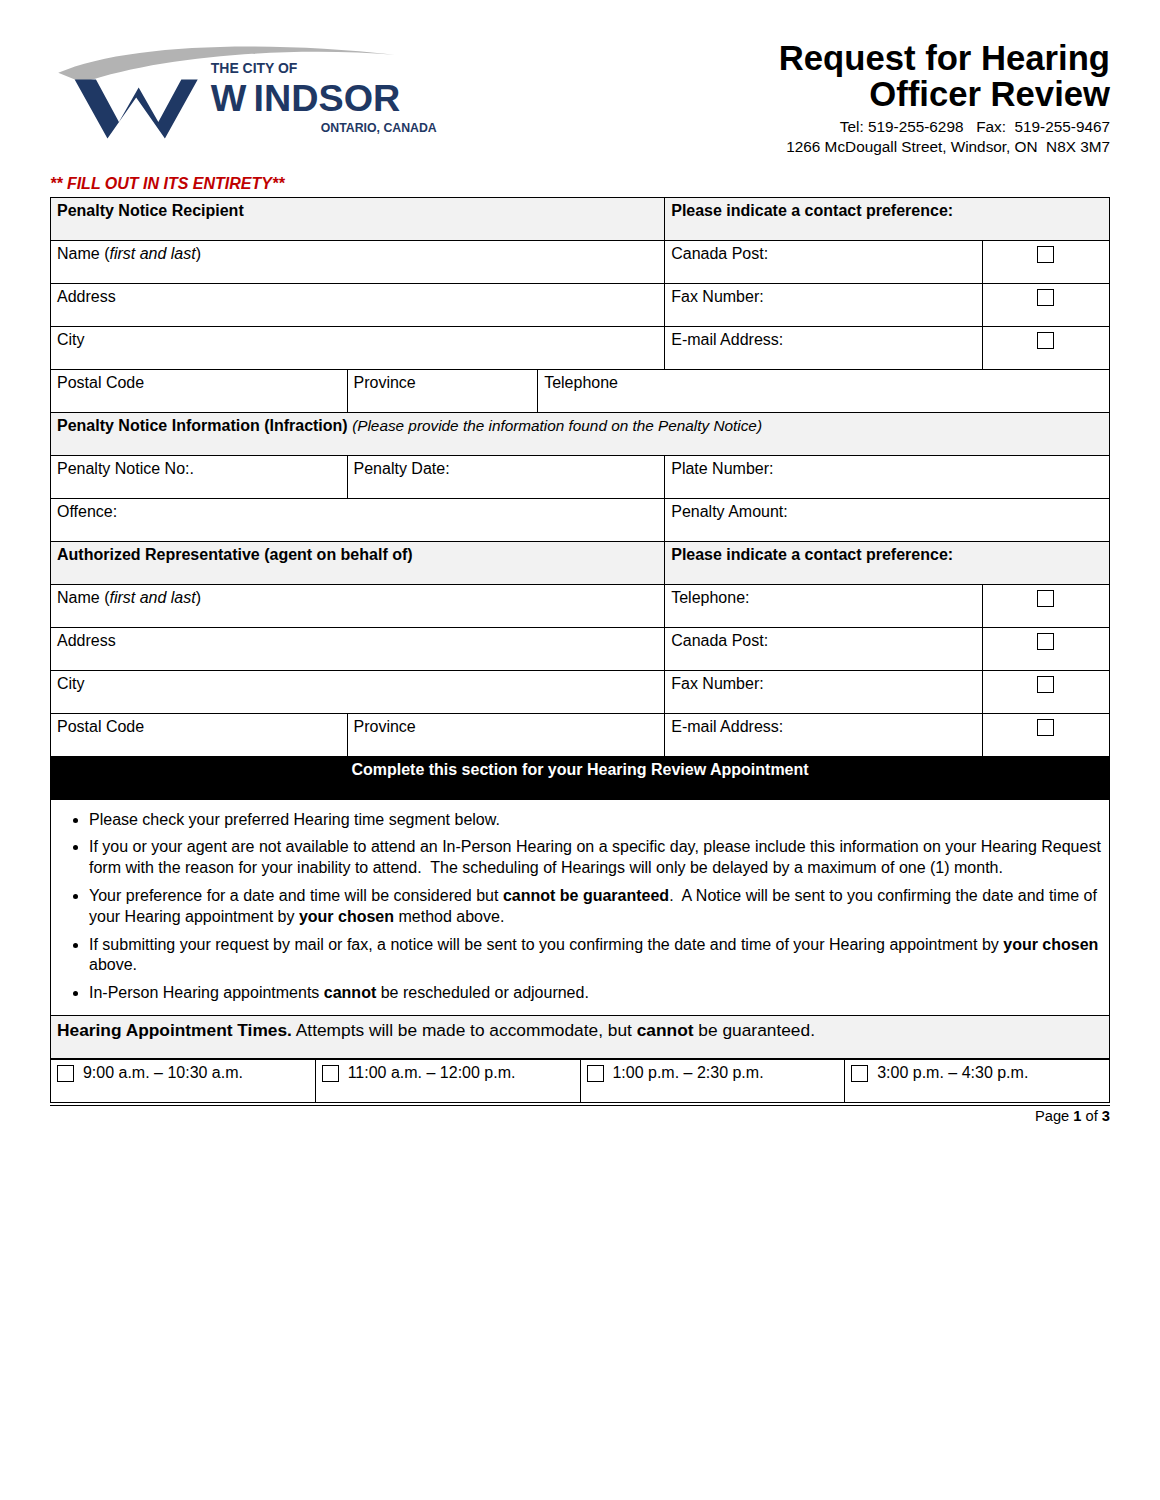THE CITY OF W INDSOR ONTARIO, CANADA
Request for Hearing
Officer Review
Tel: 519-255-6298 Fax: 519-255-9467
1266 McDougall Street, Windsor, ON N8X 3M7
** FILL OUT IN ITS ENTIRETY**
| Penalty Notice Recipient | Please indicate a contact preference: |
| Name ( first and last ) | Canada Post: | |
| Address | Fax Number: | |
| City | E-mail Address: | |
| Postal Code | Province | Telephone |
| Penalty Notice Information (Infraction) (Please provide the information found on the Penalty Notice) |
| Penalty Notice No:. | Penalty Date: | Plate Number: |
| Offence: | Penalty Amount: |
| Authorized Representative (agent on behalf of) | Please indicate a contact preference: |
| Name ( first and last ) | Telephone: | |
| Address | Canada Post: | |
| City | Fax Number: | |
| Postal Code | Province | E-mail Address: | |
| Complete this section for your Hearing Review Appointment |
| Please check your preferred Hearing time segment below. If you or your agent are not available to attend an In-Person Hearing on a specific day, please include this information on your Hearing Request form with the reason for your inability to attend. The scheduling of Hearings will only be delayed by a maximum of one (1) month. Your preference for a date and time will be considered but cannot be guaranteed . A Notice will be sent to you confirming the date and time of your Hearing appointment by your chosen method above. If submitting your request by mail or fax, a notice will be sent to you confirming the date and time of your Hearing appointment by your chosen above. In-Person Hearing appointments cannot be rescheduled or adjourned. |
| Hearing Appointment Times. Attempts will be made to accommodate, but cannot be guaranteed. |
| 9:00 a.m. – 10:30 a.m. | 11:00 a.m. – 12:00 p.m. | 1:00 p.m. – 2:30 p.m. | 3:00 p.m. – 4:30 p.m. |
Page 1 of 3